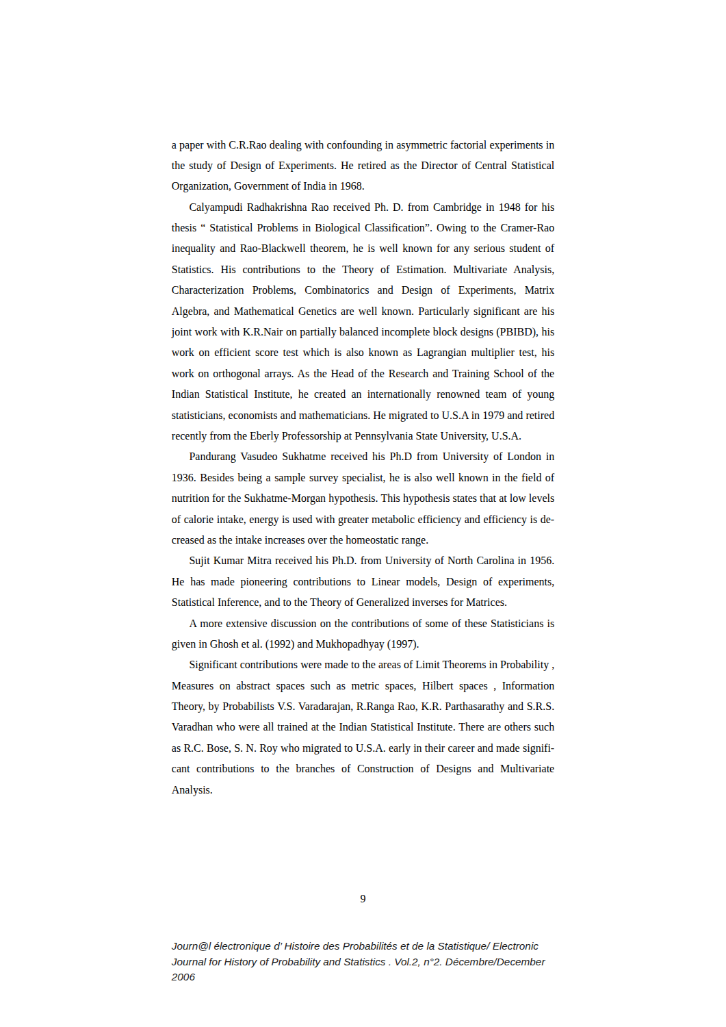a paper with C.R.Rao dealing with confounding in asymmetric factorial experiments in the study of Design of Experiments. He retired as the Director of Central Statistical Organization, Government of India in 1968.
Calyampudi Radhakrishna Rao received Ph. D. from Cambridge in 1948 for his thesis “ Statistical Problems in Biological Classification”. Owing to the Cramer-Rao inequality and Rao-Blackwell theorem, he is well known for any serious student of Statistics. His contributions to the Theory of Estimation. Multivariate Analysis, Characterization Problems, Combinatorics and Design of Experiments, Matrix Algebra, and Mathematical Genetics are well known. Particularly significant are his joint work with K.R.Nair on partially balanced incomplete block designs (PBIBD), his work on efficient score test which is also known as Lagrangian multiplier test, his work on orthogonal arrays. As the Head of the Research and Training School of the Indian Statistical Institute, he created an internationally renowned team of young statisticians, economists and mathematicians. He migrated to U.S.A in 1979 and retired recently from the Eberly Professorship at Pennsylvania State University, U.S.A.
Pandurang Vasudeo Sukhatme received his Ph.D from University of London in 1936. Besides being a sample survey specialist, he is also well known in the field of nutrition for the Sukhatme-Morgan hypothesis. This hypothesis states that at low levels of calorie intake, energy is used with greater metabolic efficiency and efficiency is decreased as the intake increases over the homeostatic range.
Sujit Kumar Mitra received his Ph.D. from University of North Carolina in 1956. He has made pioneering contributions to Linear models, Design of experiments, Statistical Inference, and to the Theory of Generalized inverses for Matrices.
A more extensive discussion on the contributions of some of these Statisticians is given in Ghosh et al. (1992) and Mukhopadhyay (1997).
Significant contributions were made to the areas of Limit Theorems in Probability , Measures on abstract spaces such as metric spaces, Hilbert spaces , Information Theory, by Probabilists V.S. Varadarajan, R.Ranga Rao, K.R. Parthasarathy and S.R.S. Varadhan who were all trained at the Indian Statistical Institute. There are others such as R.C. Bose, S. N. Roy who migrated to U.S.A. early in their career and made significant contributions to the branches of Construction of Designs and Multivariate Analysis.
9
Journ@l électronique d’ Histoire des Probabilités et de la Statistique/ Electronic Journal for History of Probability and Statistics . Vol.2, n°2. Décembre/December 2006